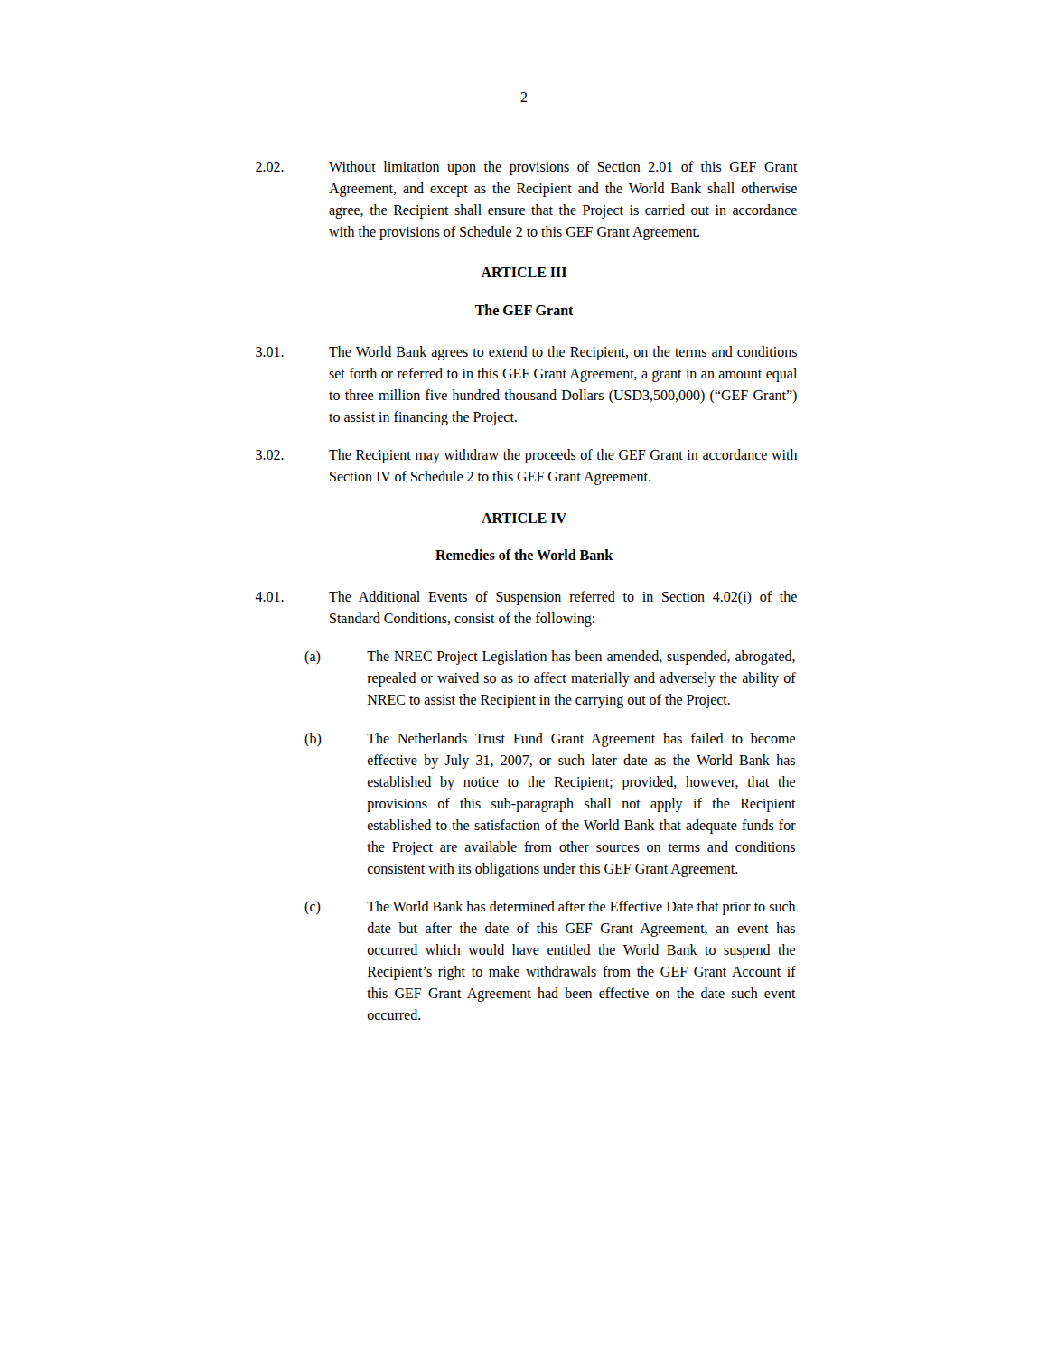2
2.02.
Without limitation upon the provisions of Section 2.01 of this GEF Grant Agreement, and except as the Recipient and the World Bank shall otherwise agree, the Recipient shall ensure that the Project is carried out in accordance with the provisions of Schedule 2 to this GEF Grant Agreement.
ARTICLE III
The GEF Grant
3.01.
The World Bank agrees to extend to the Recipient, on the terms and conditions set forth or referred to in this GEF Grant Agreement, a grant in an amount equal to three million five hundred thousand Dollars (USD3,500,000) (“GEF Grant”) to assist in financing the Project.
3.02.
The Recipient may withdraw the proceeds of the GEF Grant in accordance with Section IV of Schedule 2 to this GEF Grant Agreement.
ARTICLE IV
Remedies of the World Bank
4.01.
The Additional Events of Suspension referred to in Section 4.02(i) of the Standard Conditions, consist of the following:
(a)
The NREC Project Legislation has been amended, suspended, abrogated, repealed or waived so as to affect materially and adversely the ability of NREC to assist the Recipient in the carrying out of the Project.
(b)
The Netherlands Trust Fund Grant Agreement has failed to become effective by July 31, 2007, or such later date as the World Bank has established by notice to the Recipient; provided, however, that the provisions of this sub-paragraph shall not apply if the Recipient established to the satisfaction of the World Bank that adequate funds for the Project are available from other sources on terms and conditions consistent with its obligations under this GEF Grant Agreement.
(c)
The World Bank has determined after the Effective Date that prior to such date but after the date of this GEF Grant Agreement, an event has occurred which would have entitled the World Bank to suspend the Recipient’s right to make withdrawals from the GEF Grant Account if this GEF Grant Agreement had been effective on the date such event occurred.